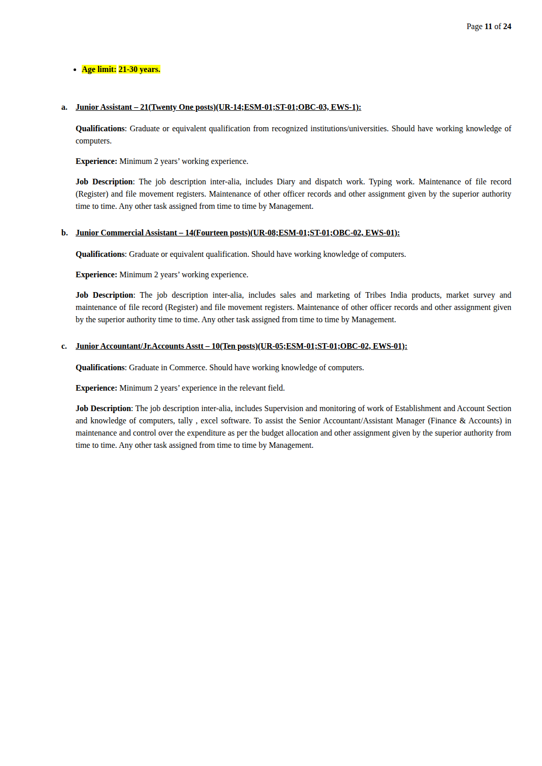Page 11 of 24
Age limit: 21-30 years.
a. Junior Assistant – 21(Twenty One posts)(UR-14;ESM-01;ST-01;OBC-03, EWS-1):
Qualifications: Graduate or equivalent qualification from recognized institutions/universities. Should have working knowledge of computers.
Experience: Minimum 2 years’ working experience.
Job Description: The job description inter-alia, includes Diary and dispatch work. Typing work. Maintenance of file record (Register) and file movement registers. Maintenance of other officer records and other assignment given by the superior authority time to time. Any other task assigned from time to time by Management.
b. Junior Commercial Assistant – 14(Fourteen posts)(UR-08;ESM-01;ST-01;OBC-02, EWS-01):
Qualifications: Graduate or equivalent qualification. Should have working knowledge of computers.
Experience: Minimum 2 years’ working experience.
Job Description: The job description inter-alia, includes sales and marketing of Tribes India products, market survey and maintenance of file record (Register) and file movement registers. Maintenance of other officer records and other assignment given by the superior authority time to time. Any other task assigned from time to time by Management.
c. Junior Accountant/Jr.Accounts Asstt – 10(Ten posts)(UR-05;ESM-01;ST-01;OBC-02, EWS-01):
Qualifications: Graduate in Commerce. Should have working knowledge of computers.
Experience: Minimum 2 years’ experience in the relevant field.
Job Description: The job description inter-alia, includes Supervision and monitoring of work of Establishment and Account Section and knowledge of computers, tally , excel software. To assist the Senior Accountant/Assistant Manager (Finance & Accounts) in maintenance and control over the expenditure as per the budget allocation and other assignment given by the superior authority from time to time. Any other task assigned from time to time by Management.